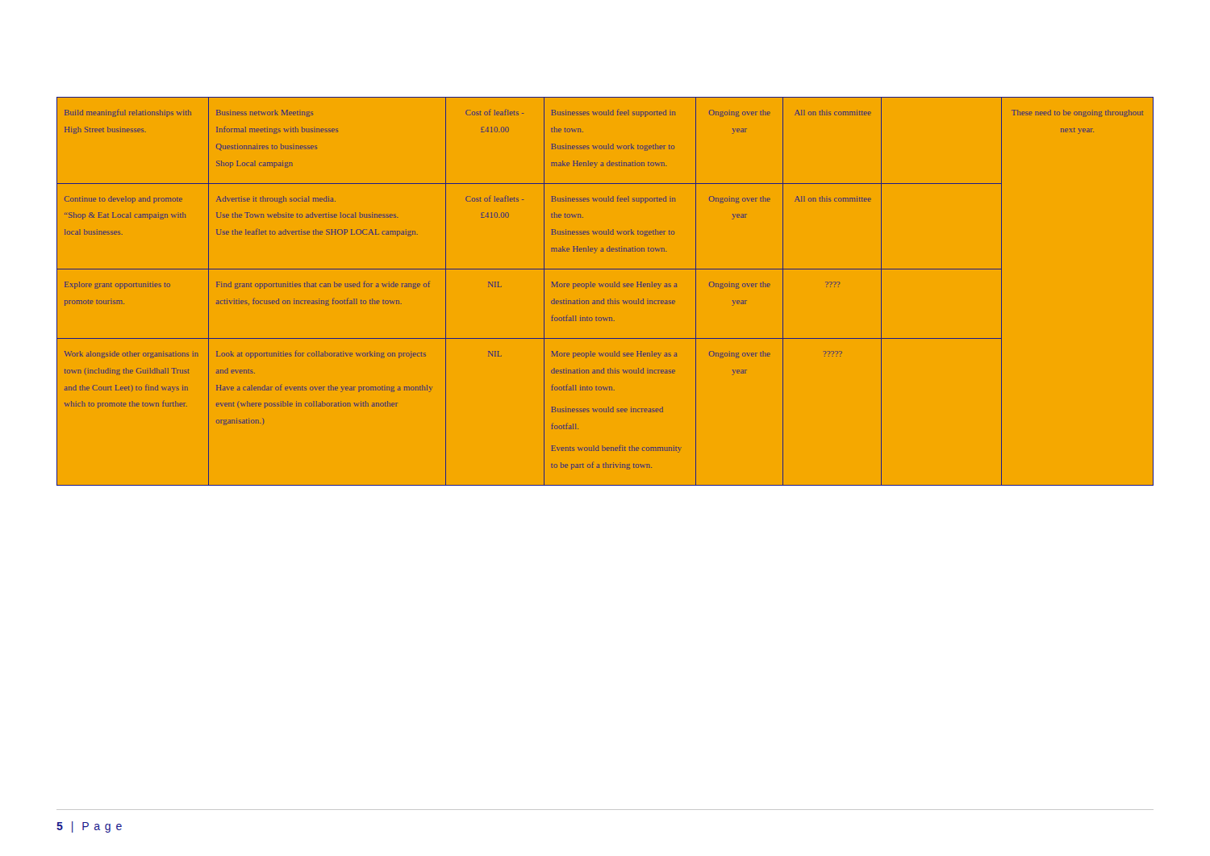| Build meaningful relationships with High Street businesses. | Business network Meetings Informal meetings with businesses Questionnaires to businesses Shop Local campaign | Cost of leaflets - £410.00 | Businesses would feel supported in the town. Businesses would work together to make Henley a destination town. | Ongoing over the year | All on this committee | | These need to be ongoing throughout next year. |
| Continue to develop and promote “Shop & Eat Local campaign with local businesses. | Advertise it through social media. Use the Town website to advertise local businesses. Use the leaflet to advertise the SHOP LOCAL campaign. | Cost of leaflets - £410.00 | Businesses would feel supported in the town. Businesses would work together to make Henley a destination town. | Ongoing over the year | All on this committee | |
| Explore grant opportunities to promote tourism. | Find grant opportunities that can be used for a wide range of activities, focused on increasing footfall to the town. | NIL | More people would see Henley as a destination and this would increase footfall into town. | Ongoing over the year | ???? | |
| Work alongside other organisations in town (including the Guildhall Trust and the Court Leet) to find ways in which to promote the town further. | Look at opportunities for collaborative working on projects and events. Have a calendar of events over the year promoting a monthly event (where possible in collaboration with another organisation.) | NIL | More people would see Henley as a destination and this would increase footfall into town. Businesses would see increased footfall. Events would benefit the community to be part of a thriving town. | Ongoing over the year | ????? | |
5 | P a g e